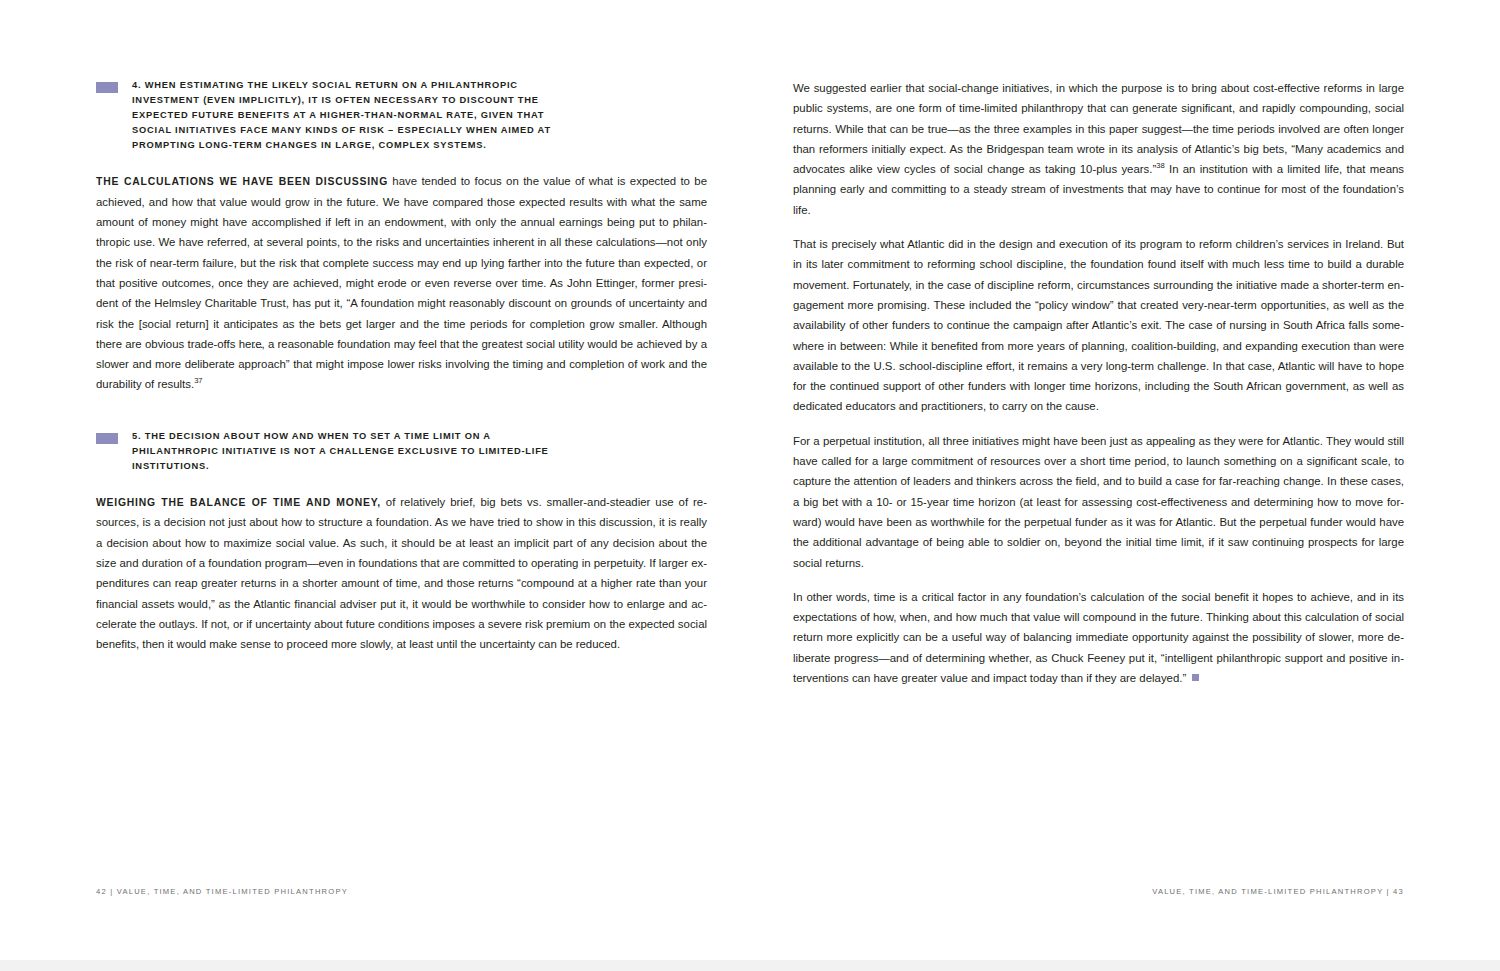4. When estimating the likely social return on a philanthropic investment (even implicitly), it is often necessary to discount the expected future benefits at a higher-than-normal rate, given that social initiatives face many kinds of risk – especially when aimed at prompting long-term changes in large, complex systems.
The calculations we have been discussing have tended to focus on the value of what is expected to be achieved, and how that value would grow in the future. We have compared those expected results with what the same amount of money might have accomplished if left in an endowment, with only the annual earnings being put to philanthropic use. We have referred, at several points, to the risks and uncertainties inherent in all these calculations—not only the risk of near-term failure, but the risk that complete success may end up lying farther into the future than expected, or that positive outcomes, once they are achieved, might erode or even reverse over time. As John Ettinger, former president of the Helmsley Charitable Trust, has put it, “A foundation might reasonably discount on grounds of uncertainty and risk the [social return] it anticipates as the bets get larger and the time periods for completion grow smaller. Although there are obvious trade-offs here, … a reasonable foundation may feel that the greatest social utility would be achieved by a slower and more deliberate approach” that might impose lower risks involving the timing and completion of work and the durability of results.37
5. The decision about how and when to set a time limit on a philanthropic initiative is not a challenge exclusive to limited-life institutions.
Weighing the balance of time and money, of relatively brief, big bets vs. smaller-and-steadier use of resources, is a decision not just about how to structure a foundation. As we have tried to show in this discussion, it is really a decision about how to maximize social value. As such, it should be at least an implicit part of any decision about the size and duration of a foundation program—even in foundations that are committed to operating in perpetuity. If larger expenditures can reap greater returns in a shorter amount of time, and those returns “compound at a higher rate than your financial assets would,” as the Atlantic financial adviser put it, it would be worthwhile to consider how to enlarge and accelerate the outlays. If not, or if uncertainty about future conditions imposes a severe risk premium on the expected social benefits, then it would make sense to proceed more slowly, at least until the uncertainty can be reduced.
42 | Value, Time, and Time-Limited Philanthropy
We suggested earlier that social-change initiatives, in which the purpose is to bring about cost-effective reforms in large public systems, are one form of time-limited philanthropy that can generate significant, and rapidly compounding, social returns. While that can be true—as the three examples in this paper suggest—the time periods involved are often longer than reformers initially expect. As the Bridgespan team wrote in its analysis of Atlantic’s big bets, “Many academics and advocates alike view cycles of social change as taking 10-plus years.”38 In an institution with a limited life, that means planning early and committing to a steady stream of investments that may have to continue for most of the foundation’s life.
That is precisely what Atlantic did in the design and execution of its program to reform children’s services in Ireland. But in its later commitment to reforming school discipline, the foundation found itself with much less time to build a durable movement. Fortunately, in the case of discipline reform, circumstances surrounding the initiative made a shorter-term engagement more promising. These included the “policy window” that created very-near-term opportunities, as well as the availability of other funders to continue the campaign after Atlantic’s exit. The case of nursing in South Africa falls somewhere in between: While it benefited from more years of planning, coalition-building, and expanding execution than were available to the U.S. school-discipline effort, it remains a very long-term challenge. In that case, Atlantic will have to hope for the continued support of other funders with longer time horizons, including the South African government, as well as dedicated educators and practitioners, to carry on the cause.
For a perpetual institution, all three initiatives might have been just as appealing as they were for Atlantic. They would still have called for a large commitment of resources over a short time period, to launch something on a significant scale, to capture the attention of leaders and thinkers across the field, and to build a case for far-reaching change. In these cases, a big bet with a 10- or 15-year time horizon (at least for assessing cost-effectiveness and determining how to move forward) would have been as worthwhile for the perpetual funder as it was for Atlantic. But the perpetual funder would have the additional advantage of being able to soldier on, beyond the initial time limit, if it saw continuing prospects for large social returns.
In other words, time is a critical factor in any foundation’s calculation of the social benefit it hopes to achieve, and in its expectations of how, when, and how much that value will compound in the future. Thinking about this calculation of social return more explicitly can be a useful way of balancing immediate opportunity against the possibility of slower, more deliberate progress—and of determining whether, as Chuck Feeney put it, “intelligent philanthropic support and positive interventions can have greater value and impact today than if they are delayed.”
Value, Time, and Time-Limited Philanthropy | 43